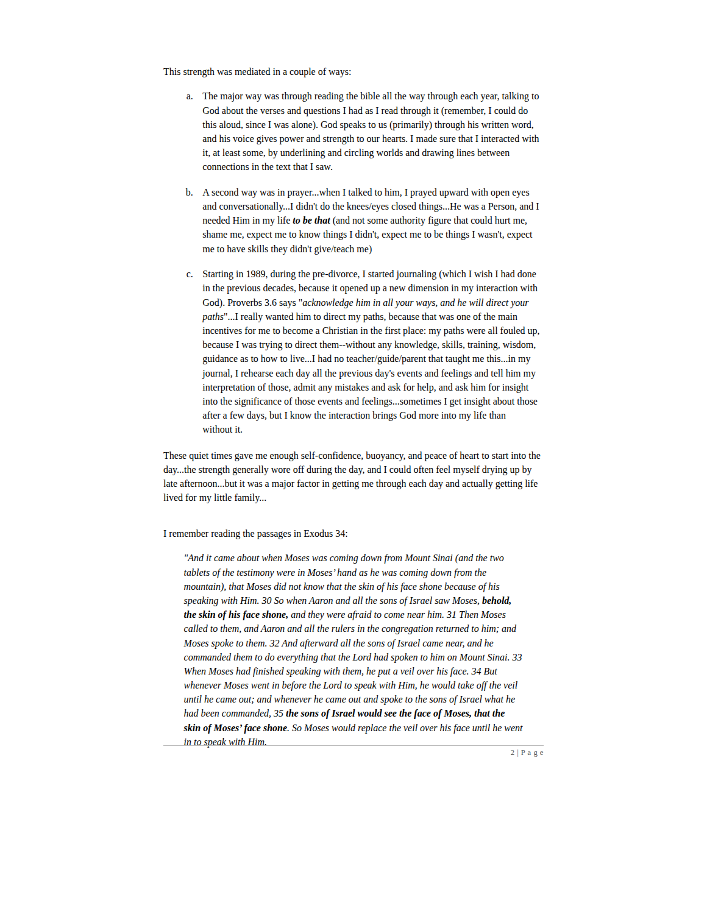This strength was mediated in a couple of ways:
The major way was through reading the bible all the way through each year, talking to God about the verses and questions I had as I read through it (remember, I could do this aloud, since I was alone). God speaks to us (primarily) through his written word, and his voice gives power and strength to our hearts. I made sure that I interacted with it, at least some, by underlining and circling worlds and drawing lines between connections in the text that I saw.
A second way was in prayer...when I talked to him, I prayed upward with open eyes and conversationally...I didn't do the knees/eyes closed things...He was a Person, and I needed Him in my life to be that (and not some authority figure that could hurt me, shame me, expect me to know things I didn't, expect me to be things I wasn't, expect me to have skills they didn't give/teach me)
Starting in 1989, during the pre-divorce, I started journaling (which I wish I had done in the previous decades, because it opened up a new dimension in my interaction with God). Proverbs 3.6 says "acknowledge him in all your ways, and he will direct your paths"...I really wanted him to direct my paths, because that was one of the main incentives for me to become a Christian in the first place: my paths were all fouled up, because I was trying to direct them--without any knowledge, skills, training, wisdom, guidance as to how to live...I had no teacher/guide/parent that taught me this...in my journal, I rehearse each day all the previous day's events and feelings and tell him my interpretation of those, admit any mistakes and ask for help, and ask him for insight into the significance of those events and feelings...sometimes I get insight about those after a few days, but I know the interaction brings God more into my life than without it.
These quiet times gave me enough self-confidence, buoyancy, and peace of heart to start into the day...the strength generally wore off during the day, and I could often feel myself drying up by late afternoon...but it was a major factor in getting me through each day and actually getting life lived for my little family...
I remember reading the passages in Exodus 34:
"And it came about when Moses was coming down from Mount Sinai (and the two tablets of the testimony were in Moses’ hand as he was coming down from the mountain), that Moses did not know that the skin of his face shone because of his speaking with Him. 30 So when Aaron and all the sons of Israel saw Moses, behold, the skin of his face shone, and they were afraid to come near him. 31 Then Moses called to them, and Aaron and all the rulers in the congregation returned to him; and Moses spoke to them. 32 And afterward all the sons of Israel came near, and he commanded them to do everything that the Lord had spoken to him on Mount Sinai. 33 When Moses had finished speaking with them, he put a veil over his face. 34 But whenever Moses went in before the Lord to speak with Him, he would take off the veil until he came out; and whenever he came out and spoke to the sons of Israel what he had been commanded, 35 the sons of Israel would see the face of Moses, that the skin of Moses’ face shone. So Moses would replace the veil over his face until he went in to speak with Him.
2 | P a g e